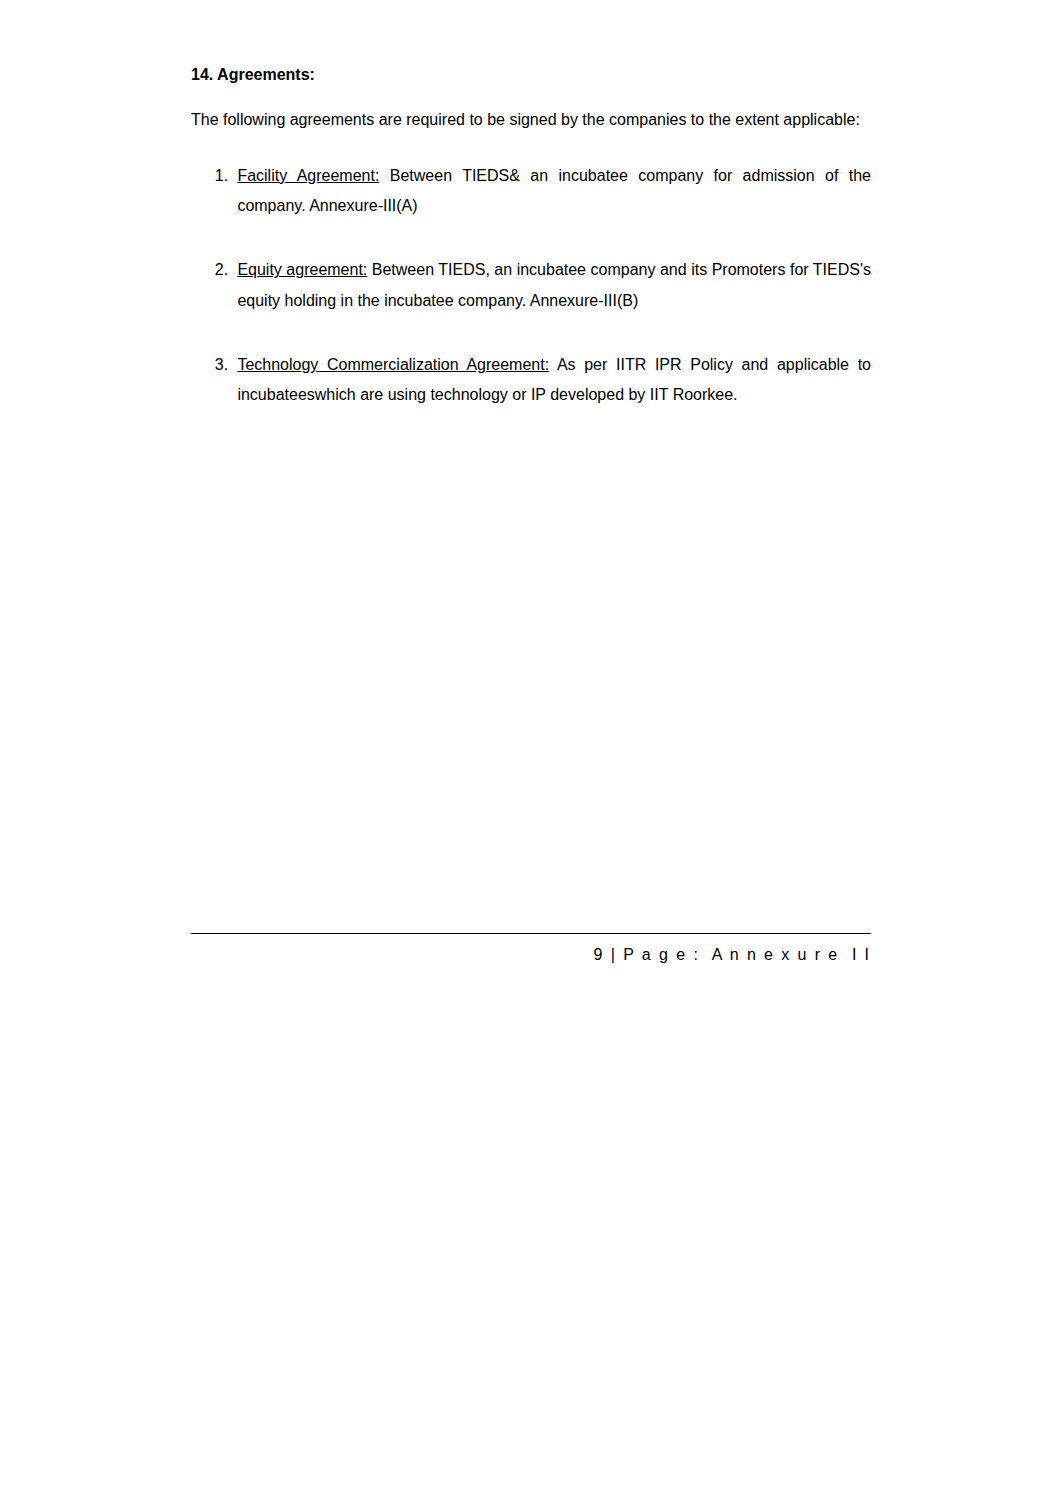14. Agreements:
The following agreements are required to be signed by the companies to the extent applicable:
Facility Agreement: Between TIEDS& an incubatee company for admission of the company. Annexure-III(A)
Equity agreement: Between TIEDS, an incubatee company and its Promoters for TIEDS's equity holding in the incubatee company. Annexure-III(B)
Technology Commercialization Agreement: As per IITR IPR Policy and applicable to incubateeswhich are using technology or IP developed by IIT Roorkee.
9 | P a g e : A n n e x u r e I I